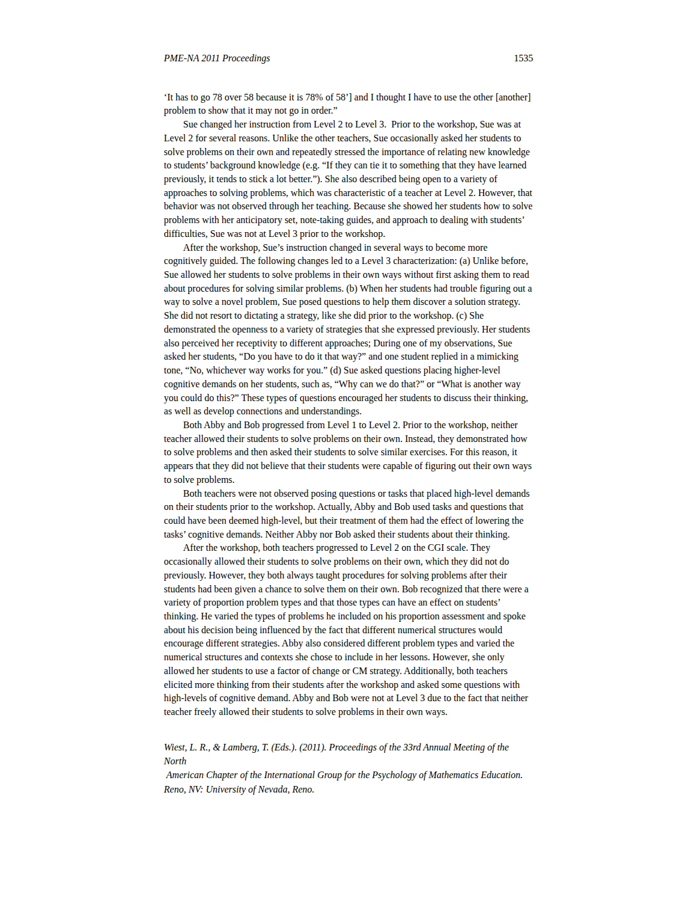PME-NA 2011 Proceedings 1535
‘It has to go 78 over 58 because it is 78% of 58’] and I thought I have to use the other [another] problem to show that it may not go in order.”
Sue changed her instruction from Level 2 to Level 3. Prior to the workshop, Sue was at Level 2 for several reasons. Unlike the other teachers, Sue occasionally asked her students to solve problems on their own and repeatedly stressed the importance of relating new knowledge to students’ background knowledge (e.g. “If they can tie it to something that they have learned previously, it tends to stick a lot better.”). She also described being open to a variety of approaches to solving problems, which was characteristic of a teacher at Level 2. However, that behavior was not observed through her teaching. Because she showed her students how to solve problems with her anticipatory set, note-taking guides, and approach to dealing with students’ difficulties, Sue was not at Level 3 prior to the workshop.
After the workshop, Sue’s instruction changed in several ways to become more cognitively guided. The following changes led to a Level 3 characterization: (a) Unlike before, Sue allowed her students to solve problems in their own ways without first asking them to read about procedures for solving similar problems. (b) When her students had trouble figuring out a way to solve a novel problem, Sue posed questions to help them discover a solution strategy. She did not resort to dictating a strategy, like she did prior to the workshop. (c) She demonstrated the openness to a variety of strategies that she expressed previously. Her students also perceived her receptivity to different approaches; During one of my observations, Sue asked her students, “Do you have to do it that way?” and one student replied in a mimicking tone, “No, whichever way works for you.” (d) Sue asked questions placing higher-level cognitive demands on her students, such as, “Why can we do that?” or “What is another way you could do this?” These types of questions encouraged her students to discuss their thinking, as well as develop connections and understandings.
Both Abby and Bob progressed from Level 1 to Level 2. Prior to the workshop, neither teacher allowed their students to solve problems on their own. Instead, they demonstrated how to solve problems and then asked their students to solve similar exercises. For this reason, it appears that they did not believe that their students were capable of figuring out their own ways to solve problems.
Both teachers were not observed posing questions or tasks that placed high-level demands on their students prior to the workshop. Actually, Abby and Bob used tasks and questions that could have been deemed high-level, but their treatment of them had the effect of lowering the tasks’ cognitive demands. Neither Abby nor Bob asked their students about their thinking.
After the workshop, both teachers progressed to Level 2 on the CGI scale. They occasionally allowed their students to solve problems on their own, which they did not do previously. However, they both always taught procedures for solving problems after their students had been given a chance to solve them on their own. Bob recognized that there were a variety of proportion problem types and that those types can have an effect on students’ thinking. He varied the types of problems he included on his proportion assessment and spoke about his decision being influenced by the fact that different numerical structures would encourage different strategies. Abby also considered different problem types and varied the numerical structures and contexts she chose to include in her lessons. However, she only allowed her students to use a factor of change or CM strategy. Additionally, both teachers elicited more thinking from their students after the workshop and asked some questions with high-levels of cognitive demand. Abby and Bob were not at Level 3 due to the fact that neither teacher freely allowed their students to solve problems in their own ways.
Wiest, L. R., & Lamberg, T. (Eds.). (2011). Proceedings of the 33rd Annual Meeting of the North
American Chapter of the International Group for the Psychology of Mathematics Education.
Reno, NV: University of Nevada, Reno.